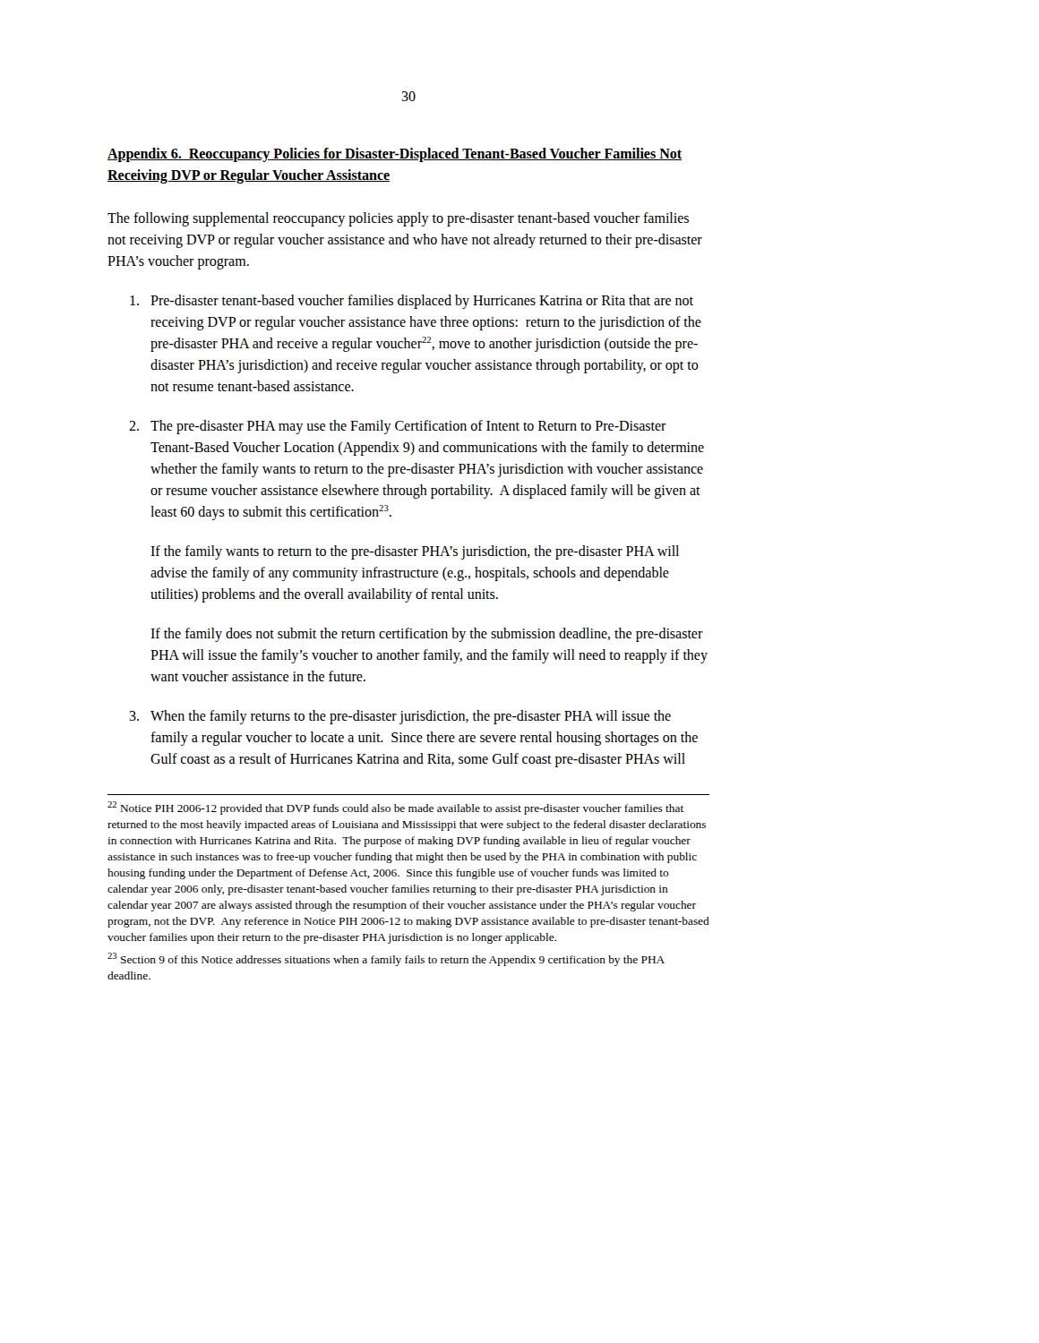30
Appendix 6. Reoccupancy Policies for Disaster-Displaced Tenant-Based Voucher Families Not Receiving DVP or Regular Voucher Assistance
The following supplemental reoccupancy policies apply to pre-disaster tenant-based voucher families not receiving DVP or regular voucher assistance and who have not already returned to their pre-disaster PHA’s voucher program.
Pre-disaster tenant-based voucher families displaced by Hurricanes Katrina or Rita that are not receiving DVP or regular voucher assistance have three options: return to the jurisdiction of the pre-disaster PHA and receive a regular voucher22, move to another jurisdiction (outside the pre-disaster PHA’s jurisdiction) and receive regular voucher assistance through portability, or opt to not resume tenant-based assistance.
The pre-disaster PHA may use the Family Certification of Intent to Return to Pre-Disaster Tenant-Based Voucher Location (Appendix 9) and communications with the family to determine whether the family wants to return to the pre-disaster PHA’s jurisdiction with voucher assistance or resume voucher assistance elsewhere through portability. A displaced family will be given at least 60 days to submit this certification23.
If the family wants to return to the pre-disaster PHA’s jurisdiction, the pre-disaster PHA will advise the family of any community infrastructure (e.g., hospitals, schools and dependable utilities) problems and the overall availability of rental units.
If the family does not submit the return certification by the submission deadline, the pre-disaster PHA will issue the family’s voucher to another family, and the family will need to reapply if they want voucher assistance in the future.
When the family returns to the pre-disaster jurisdiction, the pre-disaster PHA will issue the family a regular voucher to locate a unit. Since there are severe rental housing shortages on the Gulf coast as a result of Hurricanes Katrina and Rita, some Gulf coast pre-disaster PHAs will
22 Notice PIH 2006-12 provided that DVP funds could also be made available to assist pre-disaster voucher families that returned to the most heavily impacted areas of Louisiana and Mississippi that were subject to the federal disaster declarations in connection with Hurricanes Katrina and Rita. The purpose of making DVP funding available in lieu of regular voucher assistance in such instances was to free-up voucher funding that might then be used by the PHA in combination with public housing funding under the Department of Defense Act, 2006. Since this fungible use of voucher funds was limited to calendar year 2006 only, pre-disaster tenant-based voucher families returning to their pre-disaster PHA jurisdiction in calendar year 2007 are always assisted through the resumption of their voucher assistance under the PHA’s regular voucher program, not the DVP. Any reference in Notice PIH 2006-12 to making DVP assistance available to pre-disaster tenant-based voucher families upon their return to the pre-disaster PHA jurisdiction is no longer applicable.
23 Section 9 of this Notice addresses situations when a family fails to return the Appendix 9 certification by the PHA deadline.